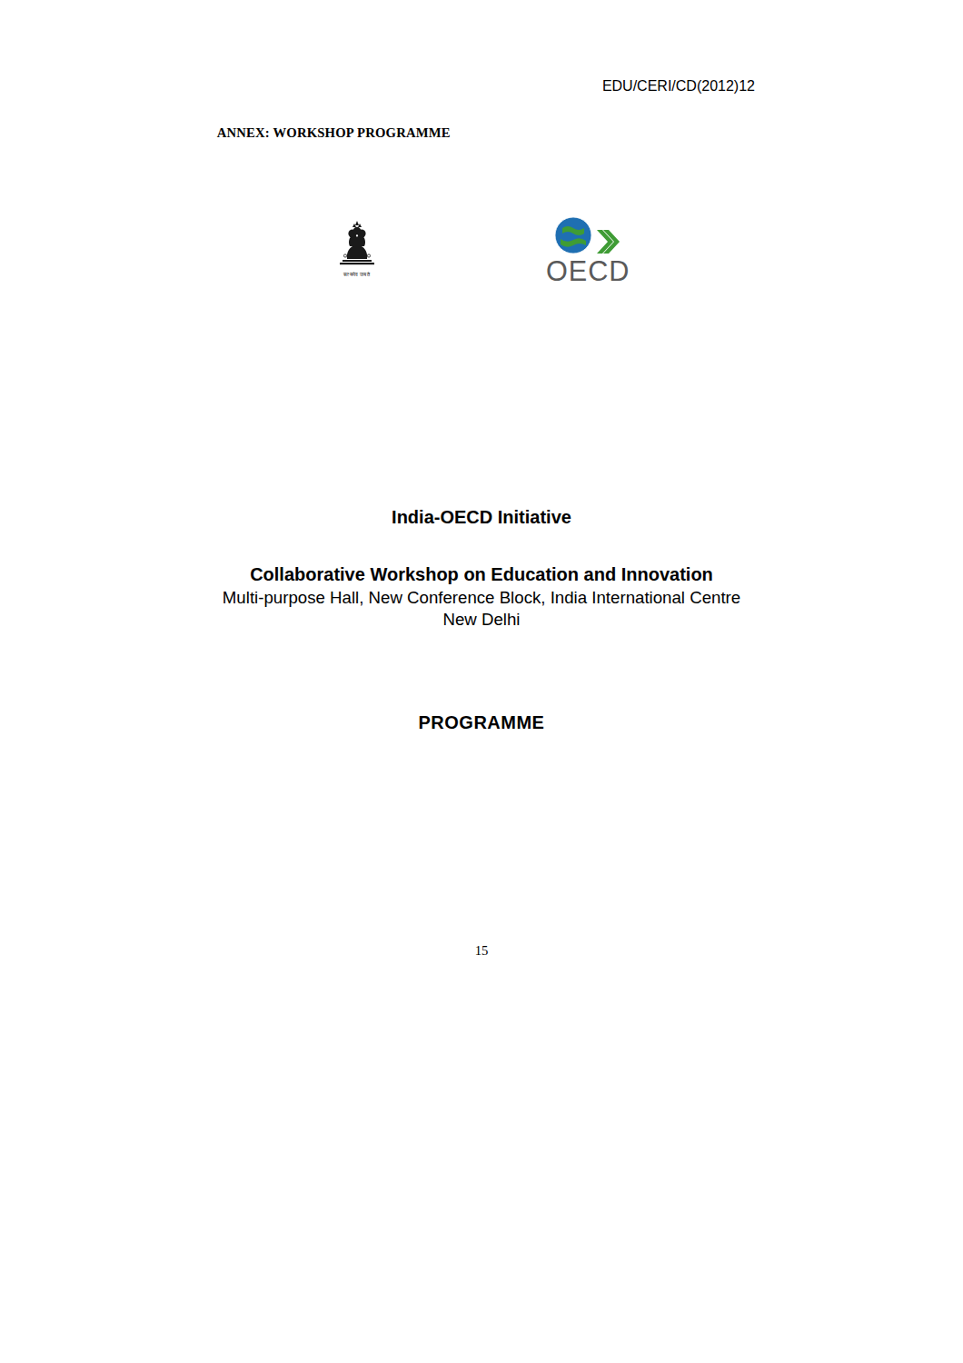EDU/CERI/CD(2012)12
ANNEX: WORKSHOP PROGRAMME
सत्यमेव जयते
OECD
India-OECD Initiative
Collaborative Workshop on Education and Innovation
Multi-purpose Hall, New Conference Block, India International Centre
New Delhi
PROGRAMME
15